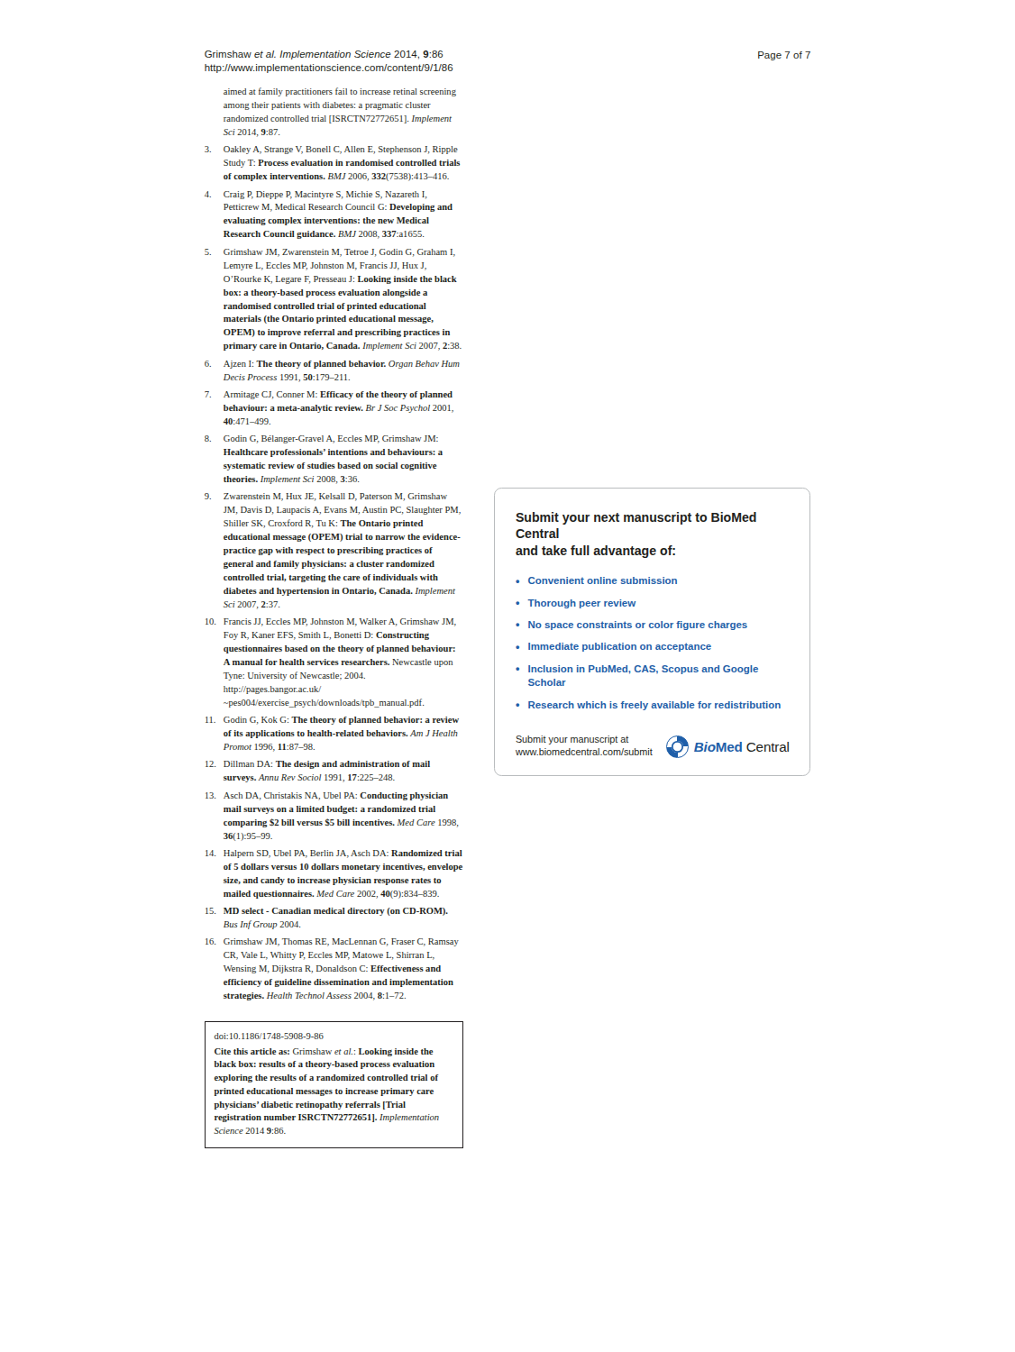Grimshaw et al. Implementation Science 2014, 9:86
http://www.implementationscience.com/content/9/1/86
Page 7 of 7
aimed at family practitioners fail to increase retinal screening among their patients with diabetes: a pragmatic cluster randomized controlled trial [ISRCTN72772651]. Implement Sci 2014, 9:87.
3. Oakley A, Strange V, Bonell C, Allen E, Stephenson J, Ripple Study T: Process evaluation in randomised controlled trials of complex interventions. BMJ 2006, 332(7538):413–416.
4. Craig P, Dieppe P, Macintyre S, Michie S, Nazareth I, Petticrew M, Medical Research Council G: Developing and evaluating complex interventions: the new Medical Research Council guidance. BMJ 2008, 337:a1655.
5. Grimshaw JM, Zwarenstein M, Tetroe J, Godin G, Graham I, Lemyre L, Eccles MP, Johnston M, Francis JJ, Hux J, O’Rourke K, Legare F, Presseau J: Looking inside the black box: a theory-based process evaluation alongside a randomised controlled trial of printed educational materials (the Ontario printed educational message, OPEM) to improve referral and prescribing practices in primary care in Ontario, Canada. Implement Sci 2007, 2:38.
6. Ajzen I: The theory of planned behavior. Organ Behav Hum Decis Process 1991, 50:179–211.
7. Armitage CJ, Conner M: Efficacy of the theory of planned behaviour: a meta-analytic review. Br J Soc Psychol 2001, 40:471–499.
8. Godin G, Bélanger-Gravel A, Eccles MP, Grimshaw JM: Healthcare professionals’ intentions and behaviours: a systematic review of studies based on social cognitive theories. Implement Sci 2008, 3:36.
9. Zwarenstein M, Hux JE, Kelsall D, Paterson M, Grimshaw JM, Davis D, Laupacis A, Evans M, Austin PC, Slaughter PM, Shiller SK, Croxford R, Tu K: The Ontario printed educational message (OPEM) trial to narrow the evidence-practice gap with respect to prescribing practices of general and family physicians: a cluster randomized controlled trial, targeting the care of individuals with diabetes and hypertension in Ontario, Canada. Implement Sci 2007, 2:37.
10. Francis JJ, Eccles MP, Johnston M, Walker A, Grimshaw JM, Foy R, Kaner EFS, Smith L, Bonetti D: Constructing questionnaires based on the theory of planned behaviour: A manual for health services researchers. Newcastle upon Tyne: University of Newcastle; 2004. http://pages.bangor.ac.uk/ ~pes004/exercise_psych/downloads/tpb_manual.pdf.
11. Godin G, Kok G: The theory of planned behavior: a review of its applications to health-related behaviors. Am J Health Promot 1996, 11:87–98.
12. Dillman DA: The design and administration of mail surveys. Annu Rev Sociol 1991, 17:225–248.
13. Asch DA, Christakis NA, Ubel PA: Conducting physician mail surveys on a limited budget: a randomized trial comparing $2 bill versus $5 bill incentives. Med Care 1998, 36(1):95–99.
14. Halpern SD, Ubel PA, Berlin JA, Asch DA: Randomized trial of 5 dollars versus 10 dollars monetary incentives, envelope size, and candy to increase physician response rates to mailed questionnaires. Med Care 2002, 40(9):834–839.
15. MD select - Canadian medical directory (on CD-ROM). Bus Inf Group 2004.
16. Grimshaw JM, Thomas RE, MacLennan G, Fraser C, Ramsay CR, Vale L, Whitty P, Eccles MP, Matowe L, Shirran L, Wensing M, Dijkstra R, Donaldson C: Effectiveness and efficiency of guideline dissemination and implementation strategies. Health Technol Assess 2004, 8:1–72.
doi:10.1186/1748-5908-9-86
Cite this article as: Grimshaw et al.: Looking inside the black box: results of a theory-based process evaluation exploring the results of a randomized controlled trial of printed educational messages to increase primary care physicians’ diabetic retinopathy referrals [Trial registration number ISRCTN72772651]. Implementation Science 2014 9:86.
Submit your next manuscript to BioMed Central
and take full advantage of:
Convenient online submission
Thorough peer review
No space constraints or color figure charges
Immediate publication on acceptance
Inclusion in PubMed, CAS, Scopus and Google Scholar
Research which is freely available for redistribution
Submit your manuscript at www.biomedcentral.com/submit
Bio Med Central